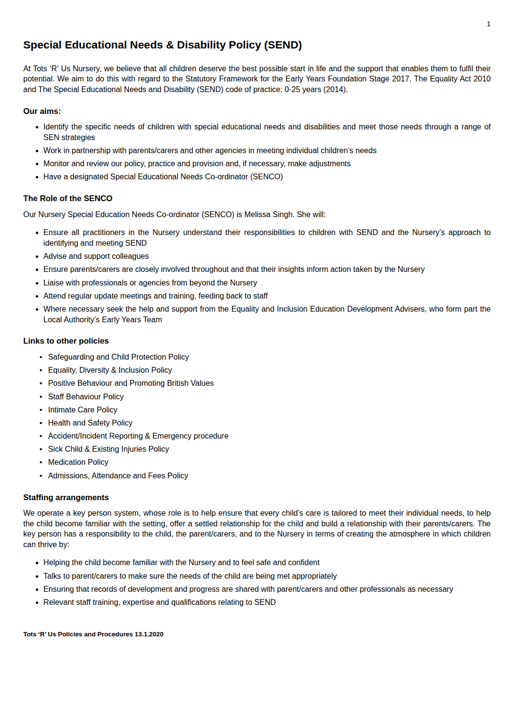1
Special Educational Needs & Disability Policy (SEND)
At Tots ‘R’ Us Nursery, we believe that all children deserve the best possible start in life and the support that enables them to fulfil their potential. We aim to do this with regard to the Statutory Framework for the Early Years Foundation Stage 2017, The Equality Act 2010 and The Special Educational Needs and Disability (SEND) code of practice: 0-25 years (2014).
Our aims:
Identify the specific needs of children with special educational needs and disabilities and meet those needs through a range of SEN strategies
Work in partnership with parents/carers and other agencies in meeting individual children’s needs
Monitor and review our policy, practice and provision and, if necessary, make adjustments
Have a designated Special Educational Needs Co-ordinator (SENCO)
The Role of the SENCO
Our Nursery Special Education Needs Co-ordinator (SENCO) is Melissa Singh. She will:
Ensure all practitioners in the Nursery understand their responsibilities to children with SEND and the Nursery’s approach to identifying and meeting SEND
Advise and support colleagues
Ensure parents/carers are closely involved throughout and that their insights inform action taken by the Nursery
Liaise with professionals or agencies from beyond the Nursery
Attend regular update meetings and training, feeding back to staff
Where necessary seek the help and support from the Equality and Inclusion Education Development Advisers, who form part the Local Authority’s Early Years Team
Links to other policies
Safeguarding and Child Protection Policy
Equality, Diversity & Inclusion Policy
Positive Behaviour and Promoting British Values
Staff Behaviour Policy
Intimate Care Policy
Health and Safety Policy
Accident/Incident Reporting & Emergency procedure
Sick Child & Existing Injuries Policy
Medication Policy
Admissions, Attendance and Fees Policy
Staffing arrangements
We operate a key person system, whose role is to help ensure that every child’s care is tailored to meet their individual needs, to help the child become familiar with the setting, offer a settled relationship for the child and build a relationship with their parents/carers. The key person has a responsibility to the child, the parent/carers, and to the Nursery in terms of creating the atmosphere in which children can thrive by:
Helping the child become familiar with the Nursery and to feel safe and confident
Talks to parent/carers to make sure the needs of the child are being met appropriately
Ensuring that records of development and progress are shared with parent/carers and other professionals as necessary
Relevant staff training, expertise and qualifications relating to SEND
Tots ‘R’ Us Policies and Procedures 13.1.2020